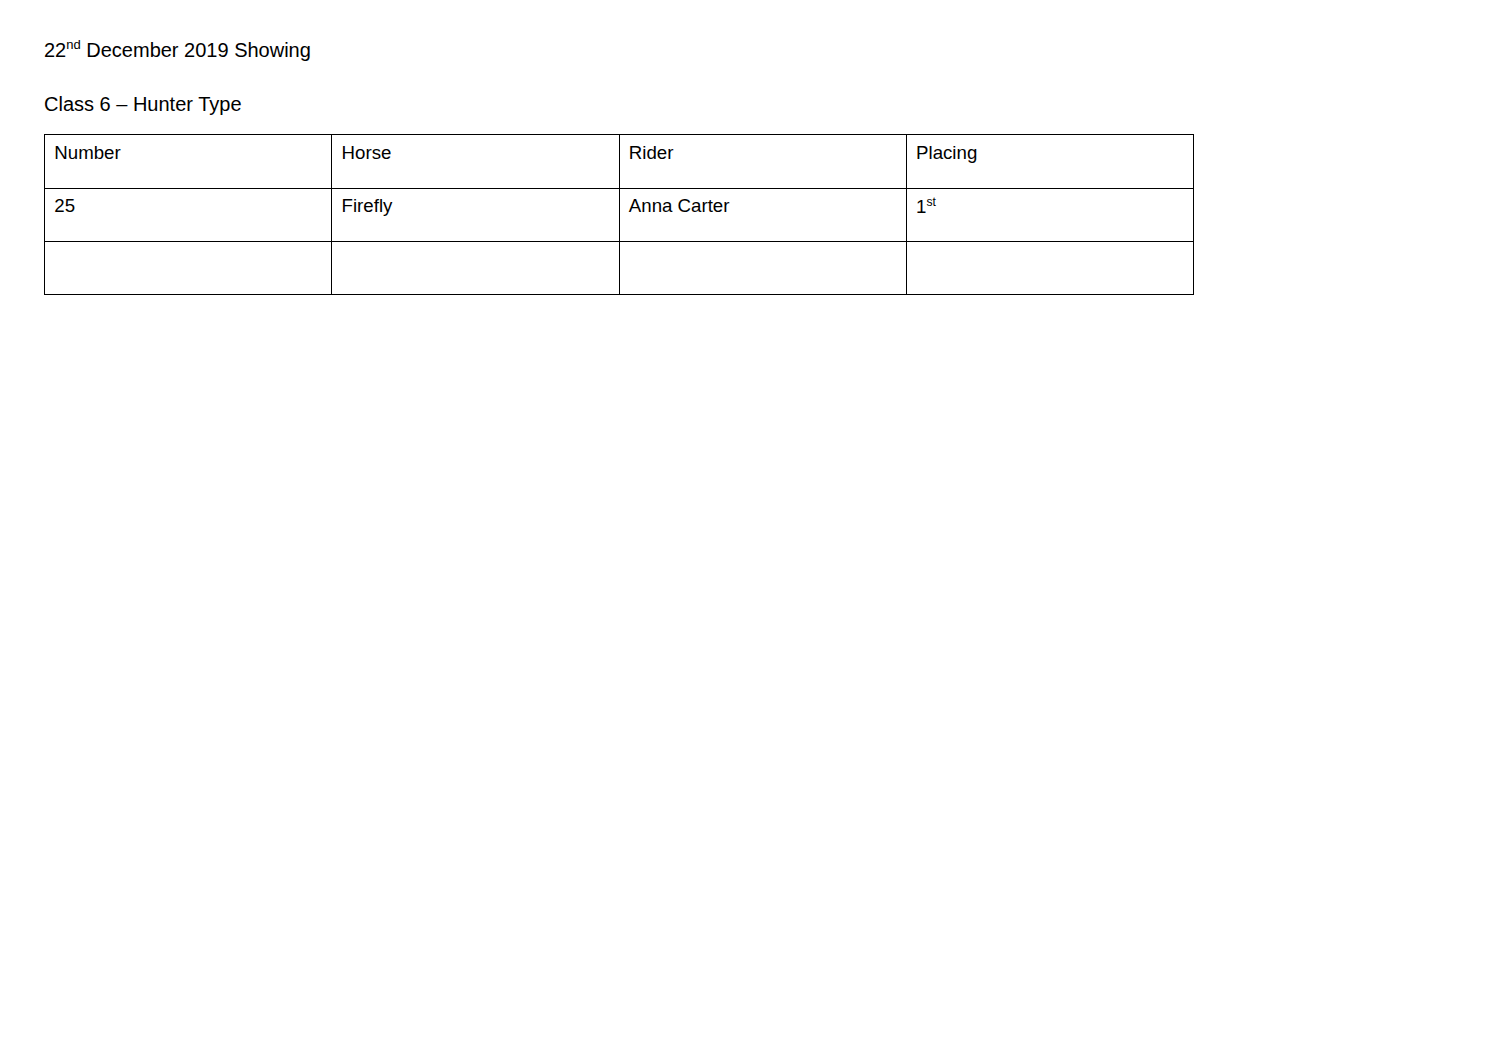22nd December 2019 Showing
Class 6 – Hunter Type
| Number | Horse | Rider | Placing |
| 25 | Firefly | Anna Carter | 1 st |